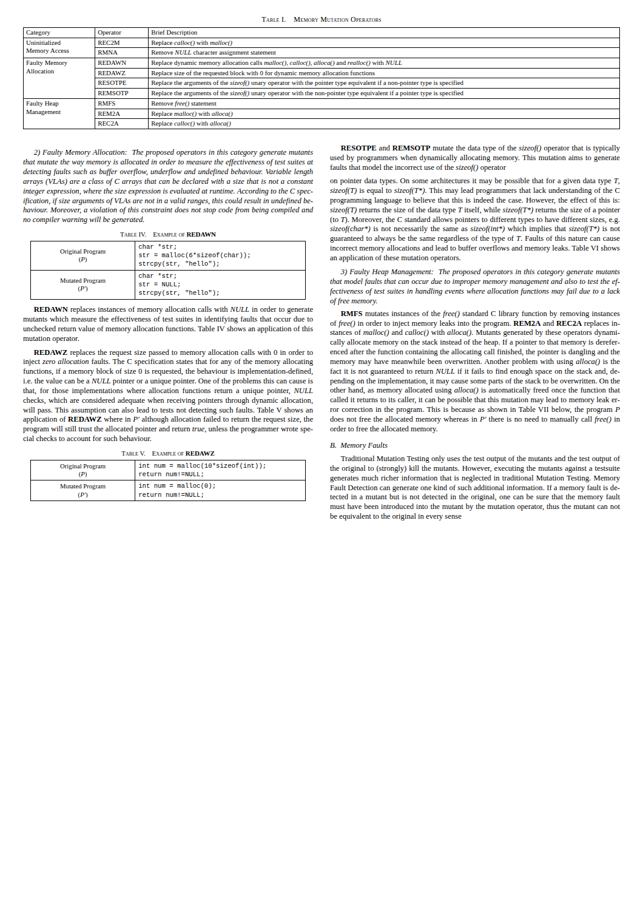Table I. Memory Mutation Operators
| Category | Operator | Brief Description |
| --- | --- | --- |
| Uninitialized Memory Access | REC2M | Replace calloc() with malloc() |
| RMNA | Remove NULL character assignment statement |
| Faulty Memory Allocation | REDAWN | Replace dynamic memory allocation calls malloc() , calloc() , alloca() and realloc() with NULL |
| REDAWZ | Replace size of the requested block with 0 for dynamic memory allocation functions |
| RESOTPE | Replace the arguments of the sizeof() unary operator with the pointer type equivalent if a non-pointer type is specified |
| REMSOTP | Replace the arguments of the sizeof() unary operator with the non-pointer type equivalent if a pointer type is specified |
| Faulty Heap Management | RMFS | Remove free() statement |
| REM2A | Replace malloc() with alloca() |
| REC2A | Replace calloc() with alloca() |
2) Faulty Memory Allocation: The proposed operators in this category generate mutants that mutate the way memory is allocated in order to measure the effectiveness of test suites at detecting faults such as buffer overflow, underflow and undefined behaviour. Variable length arrays (VLAs) are a class of C arrays that can be declared with a size that is not a constant integer expression, where the size expression is evaluated at runtime. According to the C specification, if size arguments of VLAs are not in a valid ranges, this could result in undefined behaviour. Moreover, a violation of this constraint does not stop code from being compiled and no compiler warning will be generated.
Table IV. Example of REDAWN
| Original Program ( P ) | char *str; str = malloc(6*sizeof(char)); strcpy(str, "hello"); |
| Mutated Program ( P′ ) | char *str; str = NULL; strcpy(str, "hello"); |
REDAWN replaces instances of memory allocation calls with NULL in order to generate mutants which measure the effectiveness of test suites in identifying faults that occur due to unchecked return value of memory allocation functions. Table IV shows an application of this mutation operator.
REDAWZ replaces the request size passed to memory allocation calls with 0 in order to inject zero allocation faults. The C specification states that for any of the memory allocating functions, if a memory block of size 0 is requested, the behaviour is implementation-defined, i.e. the value can be a NULL pointer or a unique pointer. One of the problems this can cause is that, for those implementations where allocation functions return a unique pointer, NULL checks, which are considered adequate when receiving pointers through dynamic allocation, will pass. This assumption can also lead to tests not detecting such faults. Table V shows an application of REDAWZ where in P′ although allocation failed to return the request size, the program will still trust the allocated pointer and return true, unless the programmer wrote special checks to account for such behaviour.
Table V. Example of REDAWZ
| Original Program ( P ) | int num = malloc(10*sizeof(int)); return num!=NULL; |
| Mutated Program ( P′ ) | int num = malloc(0); return num!=NULL; |
RESOTPE and REMSOTP mutate the data type of the sizeof() operator that is typically used by programmers when dynamically allocating memory. This mutation aims to generate faults that model the incorrect use of the sizeof() operator
on pointer data types. On some architectures it may be possible that for a given data type T, sizeof(T) is equal to sizeof(T*). This may lead programmers that lack understanding of the C programming language to believe that this is indeed the case. However, the effect of this is: sizeof(T) returns the size of the data type T itself, while sizeof(T*) returns the size of a pointer (to T). Moreover, the C standard allows pointers to different types to have different sizes, e.g. sizeof(char*) is not necessarily the same as sizeof(int*) which implies that sizeof(T*) is not guaranteed to always be the same regardless of the type of T. Faults of this nature can cause incorrect memory allocations and lead to buffer overflows and memory leaks. Table VI shows an application of these mutation operators.
3) Faulty Heap Management: The proposed operators in this category generate mutants that model faults that can occur due to improper memory management and also to test the effectiveness of test suites in handling events where allocation functions may fail due to a lack of free memory.
RMFS mutates instances of the free() standard C library function by removing instances of free() in order to inject memory leaks into the program. REM2A and REC2A replaces instances of malloc() and calloc() with alloca(). Mutants generated by these operators dynamically allocate memory on the stack instead of the heap. If a pointer to that memory is dereferenced after the function containing the allocating call finished, the pointer is dangling and the memory may have meanwhile been overwritten. Another problem with using alloca() is the fact it is not guaranteed to return NULL if it fails to find enough space on the stack and, depending on the implementation, it may cause some parts of the stack to be overwritten. On the other hand, as memory allocated using alloca() is automatically freed once the function that called it returns to its caller, it can be possible that this mutation may lead to memory leak error correction in the program. This is because as shown in Table VII below, the program P does not free the allocated memory whereas in P′ there is no need to manually call free() in order to free the allocated memory.
B. Memory Faults
Traditional Mutation Testing only uses the test output of the mutants and the test output of the original to (strongly) kill the mutants. However, executing the mutants against a testsuite generates much richer information that is neglected in traditional Mutation Testing. Memory Fault Detection can generate one kind of such additional information. If a memory fault is detected in a mutant but is not detected in the original, one can be sure that the memory fault must have been introduced into the mutant by the mutation operator, thus the mutant can not be equivalent to the original in every sense